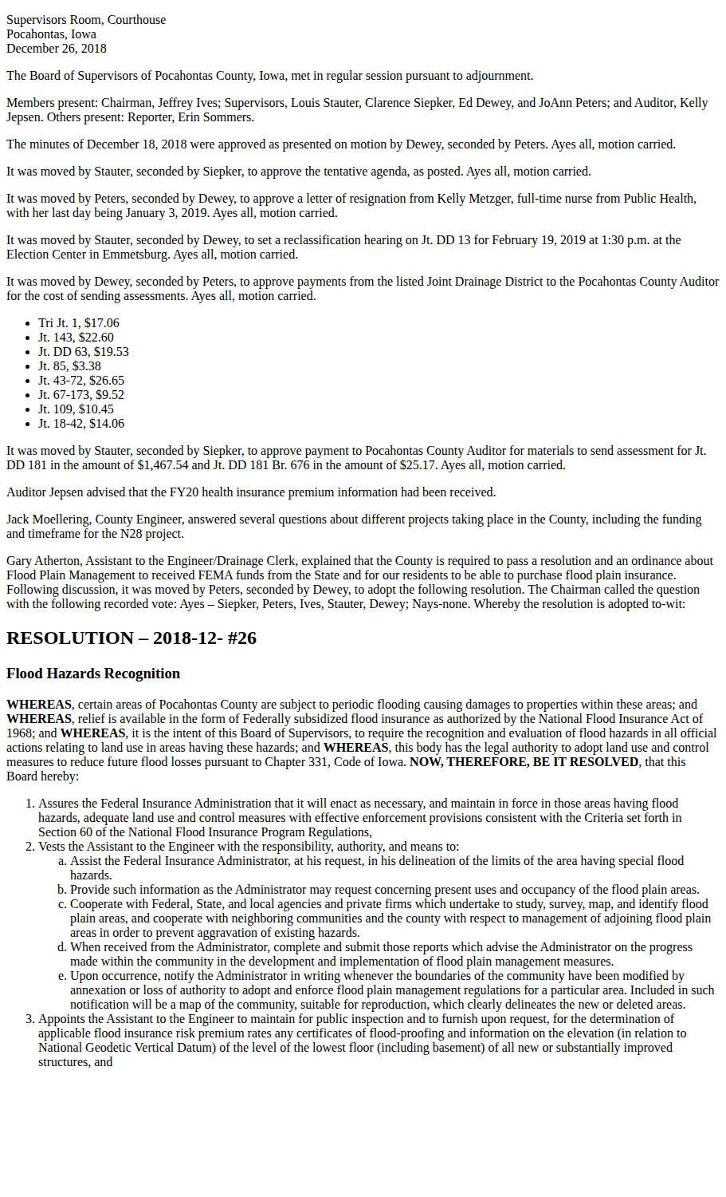Supervisors Room, Courthouse
Pocahontas, Iowa
December 26, 2018
The Board of Supervisors of Pocahontas County, Iowa, met in regular session pursuant to adjournment.
Members present: Chairman, Jeffrey Ives; Supervisors, Louis Stauter, Clarence Siepker, Ed Dewey, and JoAnn Peters; and Auditor, Kelly Jepsen. Others present: Reporter, Erin Sommers.
The minutes of December 18, 2018 were approved as presented on motion by Dewey, seconded by Peters. Ayes all, motion carried.
It was moved by Stauter, seconded by Siepker, to approve the tentative agenda, as posted. Ayes all, motion carried.
It was moved by Peters, seconded by Dewey, to approve a letter of resignation from Kelly Metzger, full-time nurse from Public Health, with her last day being January 3, 2019. Ayes all, motion carried.
It was moved by Stauter, seconded by Dewey, to set a reclassification hearing on Jt. DD 13 for February 19, 2019 at 1:30 p.m. at the Election Center in Emmetsburg. Ayes all, motion carried.
It was moved by Dewey, seconded by Peters, to approve payments from the listed Joint Drainage District to the Pocahontas County Auditor for the cost of sending assessments. Ayes all, motion carried.
Tri Jt. 1, $17.06
Jt. 143, $22.60
Jt. DD 63, $19.53
Jt. 85, $3.38
Jt. 43-72, $26.65
Jt. 67-173, $9.52
Jt. 109, $10.45
Jt. 18-42, $14.06
It was moved by Stauter, seconded by Siepker, to approve payment to Pocahontas County Auditor for materials to send assessment for Jt. DD 181 in the amount of $1,467.54 and Jt. DD 181 Br. 676 in the amount of $25.17. Ayes all, motion carried.
Auditor Jepsen advised that the FY20 health insurance premium information had been received.
Jack Moellering, County Engineer, answered several questions about different projects taking place in the County, including the funding and timeframe for the N28 project.
Gary Atherton, Assistant to the Engineer/Drainage Clerk, explained that the County is required to pass a resolution and an ordinance about Flood Plain Management to received FEMA funds from the State and for our residents to be able to purchase flood plain insurance. Following discussion, it was moved by Peters, seconded by Dewey, to adopt the following resolution. The Chairman called the question with the following recorded vote: Ayes – Siepker, Peters, Ives, Stauter, Dewey; Nays-none. Whereby the resolution is adopted to-wit:
RESOLUTION – 2018-12- #26
Flood Hazards Recognition
WHEREAS, certain areas of Pocahontas County are subject to periodic flooding causing damages to properties within these areas; and WHEREAS, relief is available in the form of Federally subsidized flood insurance as authorized by the National Flood Insurance Act of 1968; and WHEREAS, it is the intent of this Board of Supervisors, to require the recognition and evaluation of flood hazards in all official actions relating to land use in areas having these hazards; and WHEREAS, this body has the legal authority to adopt land use and control measures to reduce future flood losses pursuant to Chapter 331, Code of Iowa. NOW, THEREFORE, BE IT RESOLVED, that this Board hereby:
Assures the Federal Insurance Administration that it will enact as necessary, and maintain in force in those areas having flood hazards, adequate land use and control measures with effective enforcement provisions consistent with the Criteria set forth in Section 60 of the National Flood Insurance Program Regulations,
Vests the Assistant to the Engineer with the responsibility, authority, and means to:
Assist the Federal Insurance Administrator, at his request, in his delineation of the limits of the area having special flood hazards.
Provide such information as the Administrator may request concerning present uses and occupancy of the flood plain areas.
Cooperate with Federal, State, and local agencies and private firms which undertake to study, survey, map, and identify flood plain areas, and cooperate with neighboring communities and the county with respect to management of adjoining flood plain areas in order to prevent aggravation of existing hazards.
When received from the Administrator, complete and submit those reports which advise the Administrator on the progress made within the community in the development and implementation of flood plain management measures.
Upon occurrence, notify the Administrator in writing whenever the boundaries of the community have been modified by annexation or loss of authority to adopt and enforce flood plain management regulations for a particular area. Included in such notification will be a map of the community, suitable for reproduction, which clearly delineates the new or deleted areas.
Appoints the Assistant to the Engineer to maintain for public inspection and to furnish upon request, for the determination of applicable flood insurance risk premium rates any certificates of flood-proofing and information on the elevation (in relation to National Geodetic Vertical Datum) of the level of the lowest floor (including basement) of all new or substantially improved structures, and